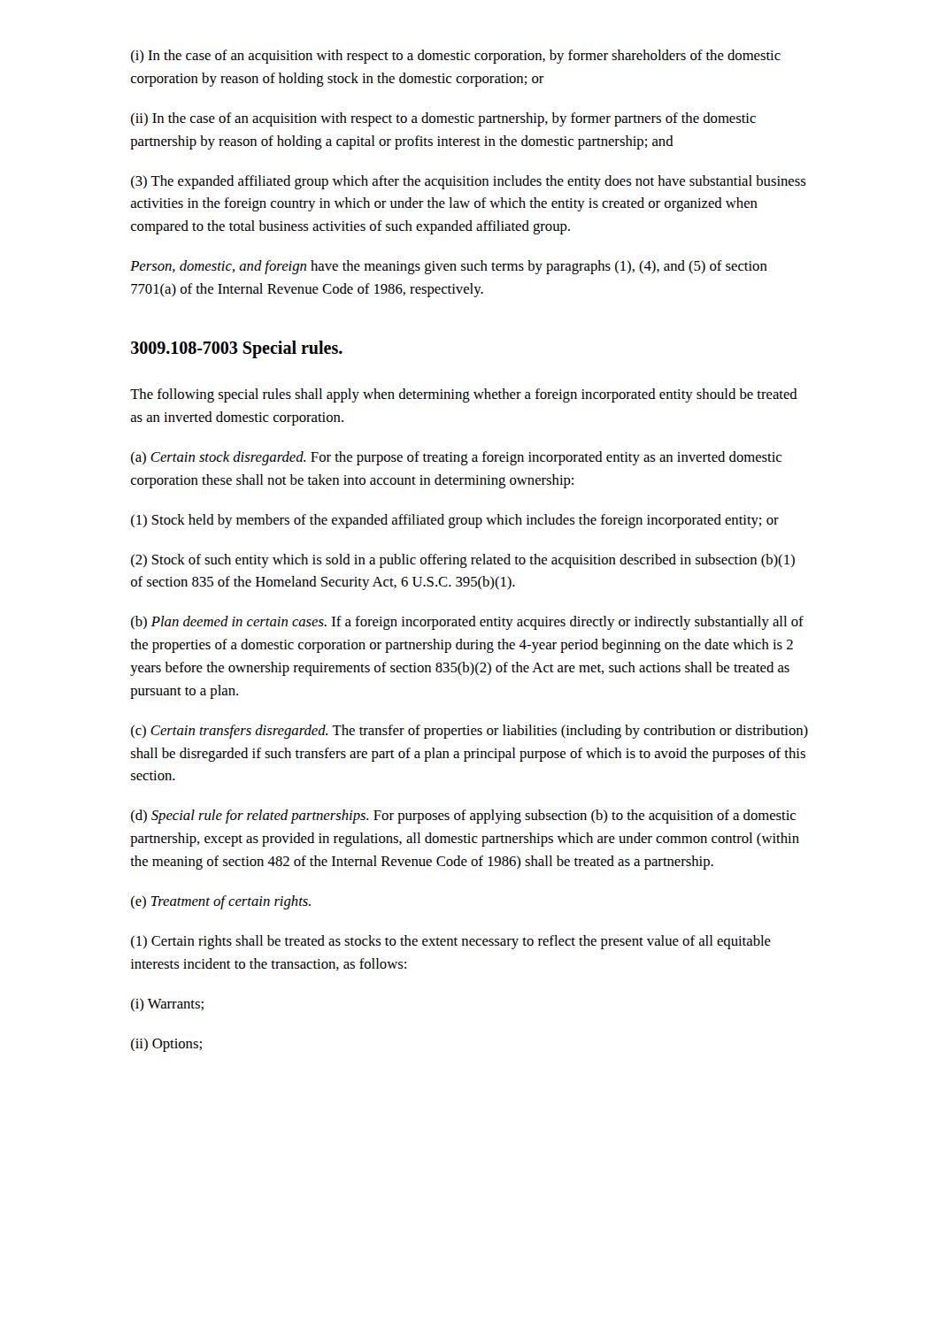(i) In the case of an acquisition with respect to a domestic corporation, by former shareholders of the domestic corporation by reason of holding stock in the domestic corporation; or
(ii) In the case of an acquisition with respect to a domestic partnership, by former partners of the domestic partnership by reason of holding a capital or profits interest in the domestic partnership; and
(3) The expanded affiliated group which after the acquisition includes the entity does not have substantial business activities in the foreign country in which or under the law of which the entity is created or organized when compared to the total business activities of such expanded affiliated group.
Person, domestic, and foreign have the meanings given such terms by paragraphs (1), (4), and (5) of section 7701(a) of the Internal Revenue Code of 1986, respectively.
3009.108-7003 Special rules.
The following special rules shall apply when determining whether a foreign incorporated entity should be treated as an inverted domestic corporation.
(a) Certain stock disregarded. For the purpose of treating a foreign incorporated entity as an inverted domestic corporation these shall not be taken into account in determining ownership:
(1) Stock held by members of the expanded affiliated group which includes the foreign incorporated entity; or
(2) Stock of such entity which is sold in a public offering related to the acquisition described in subsection (b)(1) of section 835 of the Homeland Security Act, 6 U.S.C. 395(b)(1).
(b) Plan deemed in certain cases. If a foreign incorporated entity acquires directly or indirectly substantially all of the properties of a domestic corporation or partnership during the 4-year period beginning on the date which is 2 years before the ownership requirements of section 835(b)(2) of the Act are met, such actions shall be treated as pursuant to a plan.
(c) Certain transfers disregarded. The transfer of properties or liabilities (including by contribution or distribution) shall be disregarded if such transfers are part of a plan a principal purpose of which is to avoid the purposes of this section.
(d) Special rule for related partnerships. For purposes of applying subsection (b) to the acquisition of a domestic partnership, except as provided in regulations, all domestic partnerships which are under common control (within the meaning of section 482 of the Internal Revenue Code of 1986) shall be treated as a partnership.
(e) Treatment of certain rights.
(1) Certain rights shall be treated as stocks to the extent necessary to reflect the present value of all equitable interests incident to the transaction, as follows:
(i) Warrants;
(ii) Options;